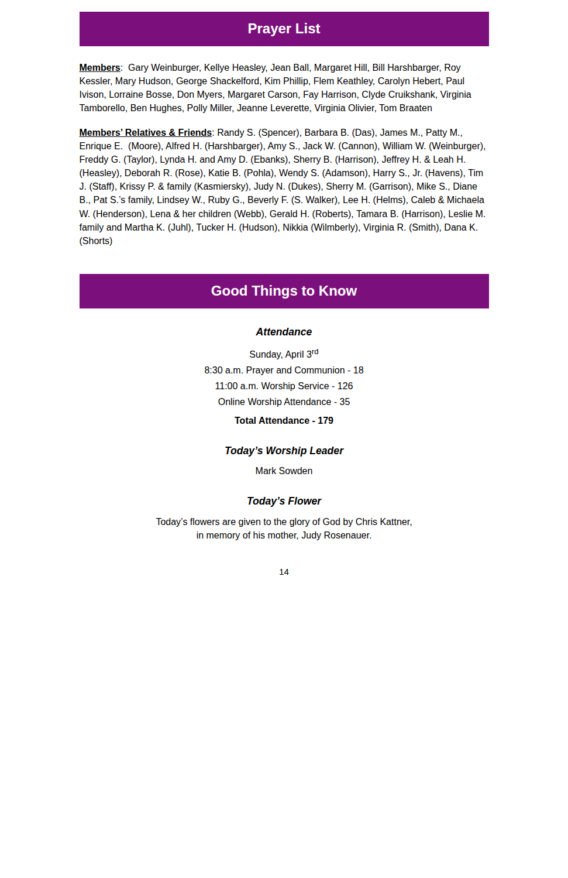Prayer List
Members: Gary Weinburger, Kellye Heasley, Jean Ball, Margaret Hill, Bill Harshbarger, Roy Kessler, Mary Hudson, George Shackelford, Kim Phillip, Flem Keathley, Carolyn Hebert, Paul Ivison, Lorraine Bosse, Don Myers, Margaret Carson, Fay Harrison, Clyde Cruikshank, Virginia Tamborello, Ben Hughes, Polly Miller, Jeanne Leverette, Virginia Olivier, Tom Braaten
Members’ Relatives & Friends: Randy S. (Spencer), Barbara B. (Das), James M., Patty M., Enrique E. (Moore), Alfred H. (Harshbarger), Amy S., Jack W. (Cannon), William W. (Weinburger), Freddy G. (Taylor), Lynda H. and Amy D. (Ebanks), Sherry B. (Harrison), Jeffrey H. & Leah H. (Heasley), Deborah R. (Rose), Katie B. (Pohla), Wendy S. (Adamson), Harry S., Jr. (Havens), Tim J. (Staff), Krissy P. & family (Kasmiersky), Judy N. (Dukes), Sherry M. (Garrison), Mike S., Diane B., Pat S.’s family, Lindsey W., Ruby G., Beverly F. (S. Walker), Lee H. (Helms), Caleb & Michaela W. (Henderson), Lena & her children (Webb), Gerald H. (Roberts), Tamara B. (Harrison), Leslie M. family and Martha K. (Juhl), Tucker H. (Hudson), Nikkia (Wilmberly), Virginia R. (Smith), Dana K. (Shorts)
Good Things to Know
Attendance
Sunday, April 3rd
8:30 a.m. Prayer and Communion - 18
11:00 a.m. Worship Service - 126
Online Worship Attendance - 35
Total Attendance - 179
Today’s Worship Leader
Mark Sowden
Today’s Flower
Today’s flowers are given to the glory of God by Chris Kattner,
in memory of his mother, Judy Rosenauer.
14